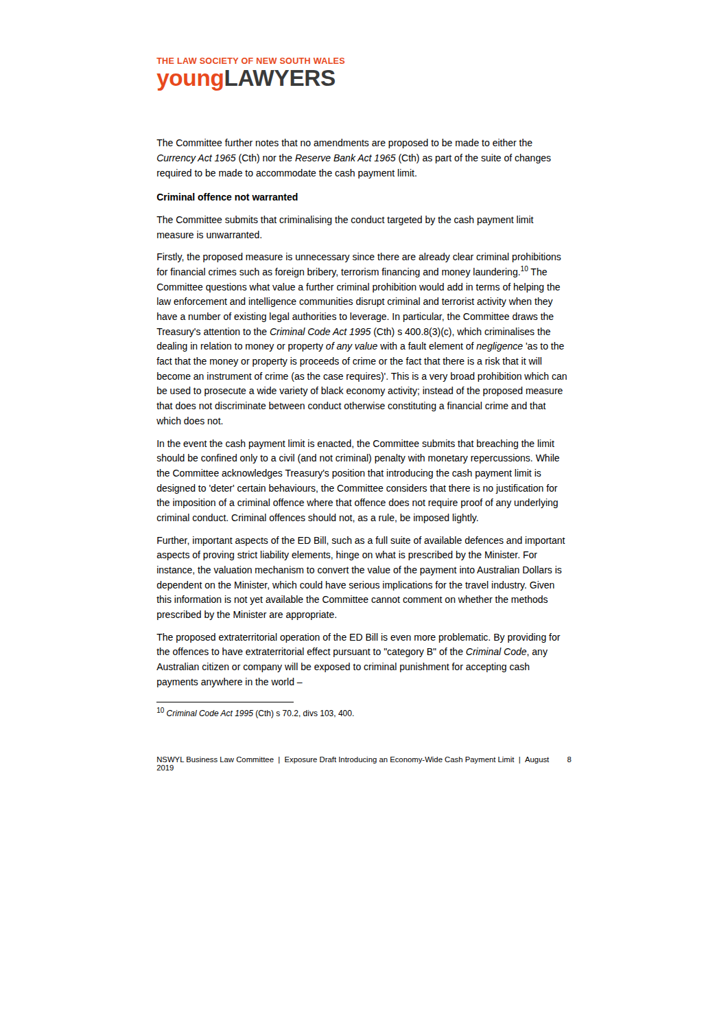THE LAW SOCIETY OF NEW SOUTH WALES
young LAWYERS
The Committee further notes that no amendments are proposed to be made to either the Currency Act 1965 (Cth) nor the Reserve Bank Act 1965 (Cth) as part of the suite of changes required to be made to accommodate the cash payment limit.
Criminal offence not warranted
The Committee submits that criminalising the conduct targeted by the cash payment limit measure is unwarranted.
Firstly, the proposed measure is unnecessary since there are already clear criminal prohibitions for financial crimes such as foreign bribery, terrorism financing and money laundering.10 The Committee questions what value a further criminal prohibition would add in terms of helping the law enforcement and intelligence communities disrupt criminal and terrorist activity when they have a number of existing legal authorities to leverage. In particular, the Committee draws the Treasury's attention to the Criminal Code Act 1995 (Cth) s 400.8(3)(c), which criminalises the dealing in relation to money or property of any value with a fault element of negligence 'as to the fact that the money or property is proceeds of crime or the fact that there is a risk that it will become an instrument of crime (as the case requires)'. This is a very broad prohibition which can be used to prosecute a wide variety of black economy activity; instead of the proposed measure that does not discriminate between conduct otherwise constituting a financial crime and that which does not.
In the event the cash payment limit is enacted, the Committee submits that breaching the limit should be confined only to a civil (and not criminal) penalty with monetary repercussions. While the Committee acknowledges Treasury's position that introducing the cash payment limit is designed to 'deter' certain behaviours, the Committee considers that there is no justification for the imposition of a criminal offence where that offence does not require proof of any underlying criminal conduct. Criminal offences should not, as a rule, be imposed lightly.
Further, important aspects of the ED Bill, such as a full suite of available defences and important aspects of proving strict liability elements, hinge on what is prescribed by the Minister. For instance, the valuation mechanism to convert the value of the payment into Australian Dollars is dependent on the Minister, which could have serious implications for the travel industry. Given this information is not yet available the Committee cannot comment on whether the methods prescribed by the Minister are appropriate.
The proposed extraterritorial operation of the ED Bill is even more problematic. By providing for the offences to have extraterritorial effect pursuant to "category B" of the Criminal Code, any Australian citizen or company will be exposed to criminal punishment for accepting cash payments anywhere in the world –
10 Criminal Code Act 1995 (Cth) s 70.2, divs 103, 400.
NSWYL Business Law Committee | Exposure Draft Introducing an Economy-Wide Cash Payment Limit | August 2019
8